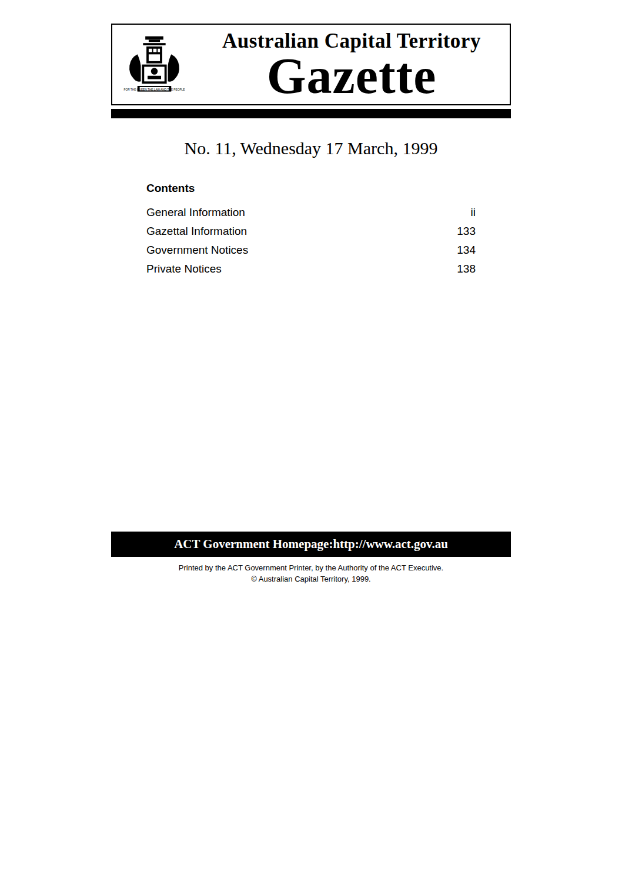Australian Capital Territory
Gazette
No. 11, Wednesday 17 March, 1999
Contents
| General Information | ii |
| Gazettal Information | 133 |
| Government Notices | 134 |
| Private Notices | 138 |
ACT Government Homepage:http://www.act.gov.au
Printed by the ACT Government Printer, by the Authority of the ACT Executive.
© Australian Capital Territory, 1999.